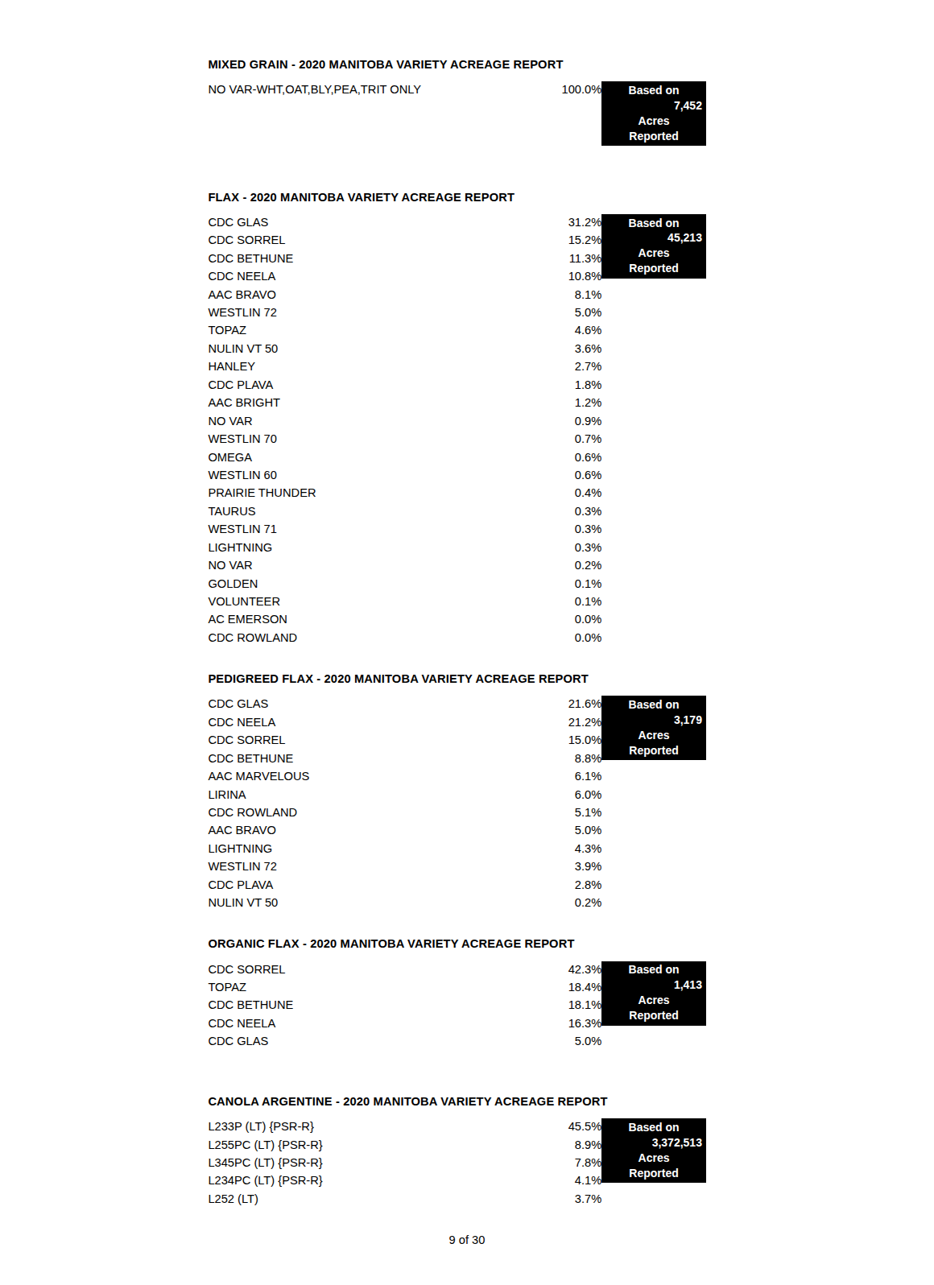MIXED GRAIN - 2020 MANITOBA VARIETY ACREAGE REPORT
| NO VAR-WHT,OAT,BLY,PEA,TRIT ONLY | 100.0% | Based on 7,452 Acres Reported |
FLAX - 2020 MANITOBA VARIETY ACREAGE REPORT
| CDC GLAS | 31.2% | Based on 45,213 Acres Reported |
| CDC SORREL | 15.2% |
| CDC BETHUNE | 11.3% |
| CDC NEELA | 10.8% |
| AAC BRAVO | 8.1% |
| WESTLIN 72 | 5.0% |
| TOPAZ | 4.6% |
| NULIN VT 50 | 3.6% |
| HANLEY | 2.7% |
| CDC PLAVA | 1.8% |
| AAC BRIGHT | 1.2% |
| NO VAR | 0.9% |
| WESTLIN 70 | 0.7% |
| OMEGA | 0.6% |
| WESTLIN 60 | 0.6% |
| PRAIRIE THUNDER | 0.4% |
| TAURUS | 0.3% |
| WESTLIN 71 | 0.3% |
| LIGHTNING | 0.3% |
| NO VAR | 0.2% |
| GOLDEN | 0.1% |
| VOLUNTEER | 0.1% |
| AC EMERSON | 0.0% | |
| CDC ROWLAND | 0.0% | |
PEDIGREED FLAX - 2020 MANITOBA VARIETY ACREAGE REPORT
| CDC GLAS | 21.6% | Based on 3,179 Acres Reported |
| CDC NEELA | 21.2% |
| CDC SORREL | 15.0% |
| CDC BETHUNE | 8.8% |
| AAC MARVELOUS | 6.1% |
| LIRINA | 6.0% |
| CDC ROWLAND | 5.1% |
| AAC BRAVO | 5.0% |
| LIGHTNING | 4.3% |
| WESTLIN 72 | 3.9% |
| CDC PLAVA | 2.8% |
| NULIN VT 50 | 0.2% |
ORGANIC FLAX - 2020 MANITOBA VARIETY ACREAGE REPORT
| CDC SORREL | 42.3% | Based on 1,413 Acres Reported |
| TOPAZ | 18.4% |
| CDC BETHUNE | 18.1% |
| CDC NEELA | 16.3% |
| CDC GLAS | 5.0% |
CANOLA ARGENTINE - 2020 MANITOBA VARIETY ACREAGE REPORT
| L233P (LT) {PSR-R} | 45.5% | Based on 3,372,513 Acres Reported |
| L255PC (LT) {PSR-R} | 8.9% |
| L345PC (LT) {PSR-R} | 7.8% |
| L234PC (LT) {PSR-R} | 4.1% |
| L252 (LT) | 3.7% |
9 of 30